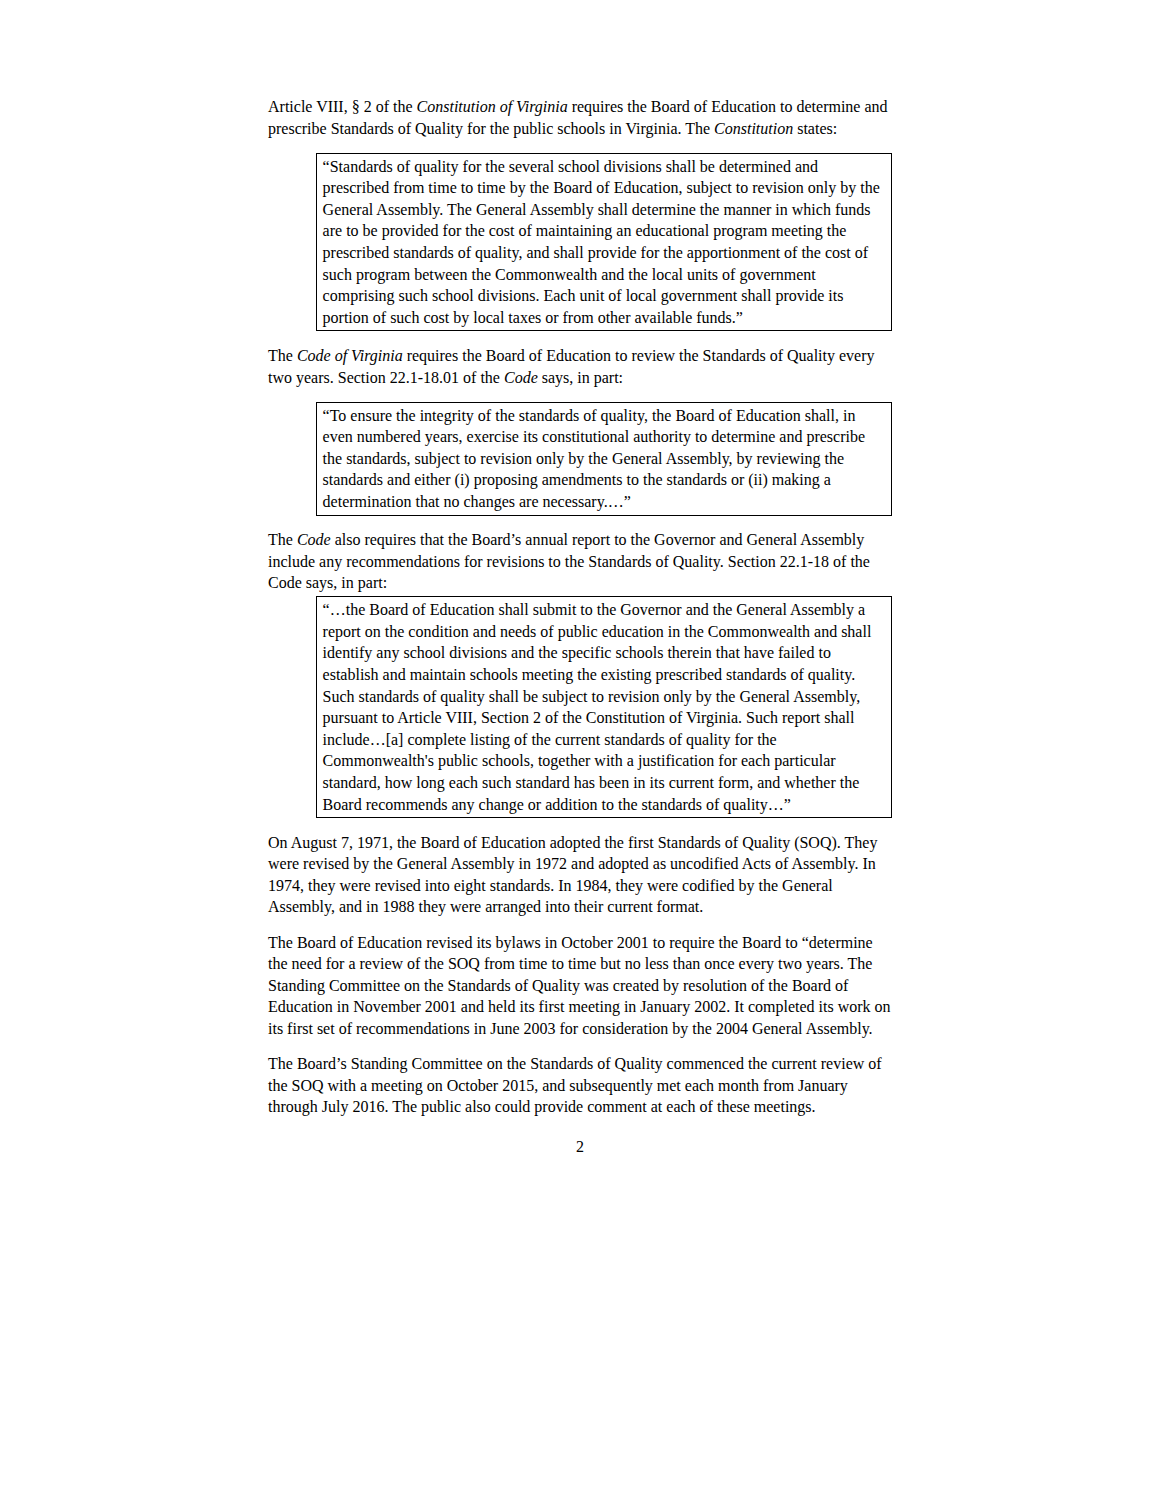Article VIII, § 2 of the Constitution of Virginia requires the Board of Education to determine and prescribe Standards of Quality for the public schools in Virginia. The Constitution states:
“Standards of quality for the several school divisions shall be determined and prescribed from time to time by the Board of Education, subject to revision only by the General Assembly. The General Assembly shall determine the manner in which funds are to be provided for the cost of maintaining an educational program meeting the prescribed standards of quality, and shall provide for the apportionment of the cost of such program between the Commonwealth and the local units of government comprising such school divisions. Each unit of local government shall provide its portion of such cost by local taxes or from other available funds.”
The Code of Virginia requires the Board of Education to review the Standards of Quality every two years. Section 22.1-18.01 of the Code says, in part:
“To ensure the integrity of the standards of quality, the Board of Education shall, in even numbered years, exercise its constitutional authority to determine and prescribe the standards, subject to revision only by the General Assembly, by reviewing the standards and either (i) proposing amendments to the standards or (ii) making a determination that no changes are necessary.…”
The Code also requires that the Board’s annual report to the Governor and General Assembly include any recommendations for revisions to the Standards of Quality. Section 22.1-18 of the Code says, in part:
“…the Board of Education shall submit to the Governor and the General Assembly a report on the condition and needs of public education in the Commonwealth and shall identify any school divisions and the specific schools therein that have failed to establish and maintain schools meeting the existing prescribed standards of quality. Such standards of quality shall be subject to revision only by the General Assembly, pursuant to Article VIII, Section 2 of the Constitution of Virginia. Such report shall include…[a] complete listing of the current standards of quality for the Commonwealth's public schools, together with a justification for each particular standard, how long each such standard has been in its current form, and whether the Board recommends any change or addition to the standards of quality…”
On August 7, 1971, the Board of Education adopted the first Standards of Quality (SOQ). They were revised by the General Assembly in 1972 and adopted as uncodified Acts of Assembly. In 1974, they were revised into eight standards. In 1984, they were codified by the General Assembly, and in 1988 they were arranged into their current format.
The Board of Education revised its bylaws in October 2001 to require the Board to “determine the need for a review of the SOQ from time to time but no less than once every two years. The Standing Committee on the Standards of Quality was created by resolution of the Board of Education in November 2001 and held its first meeting in January 2002. It completed its work on its first set of recommendations in June 2003 for consideration by the 2004 General Assembly.
The Board’s Standing Committee on the Standards of Quality commenced the current review of the SOQ with a meeting on October 2015, and subsequently met each month from January through July 2016. The public also could provide comment at each of these meetings.
2